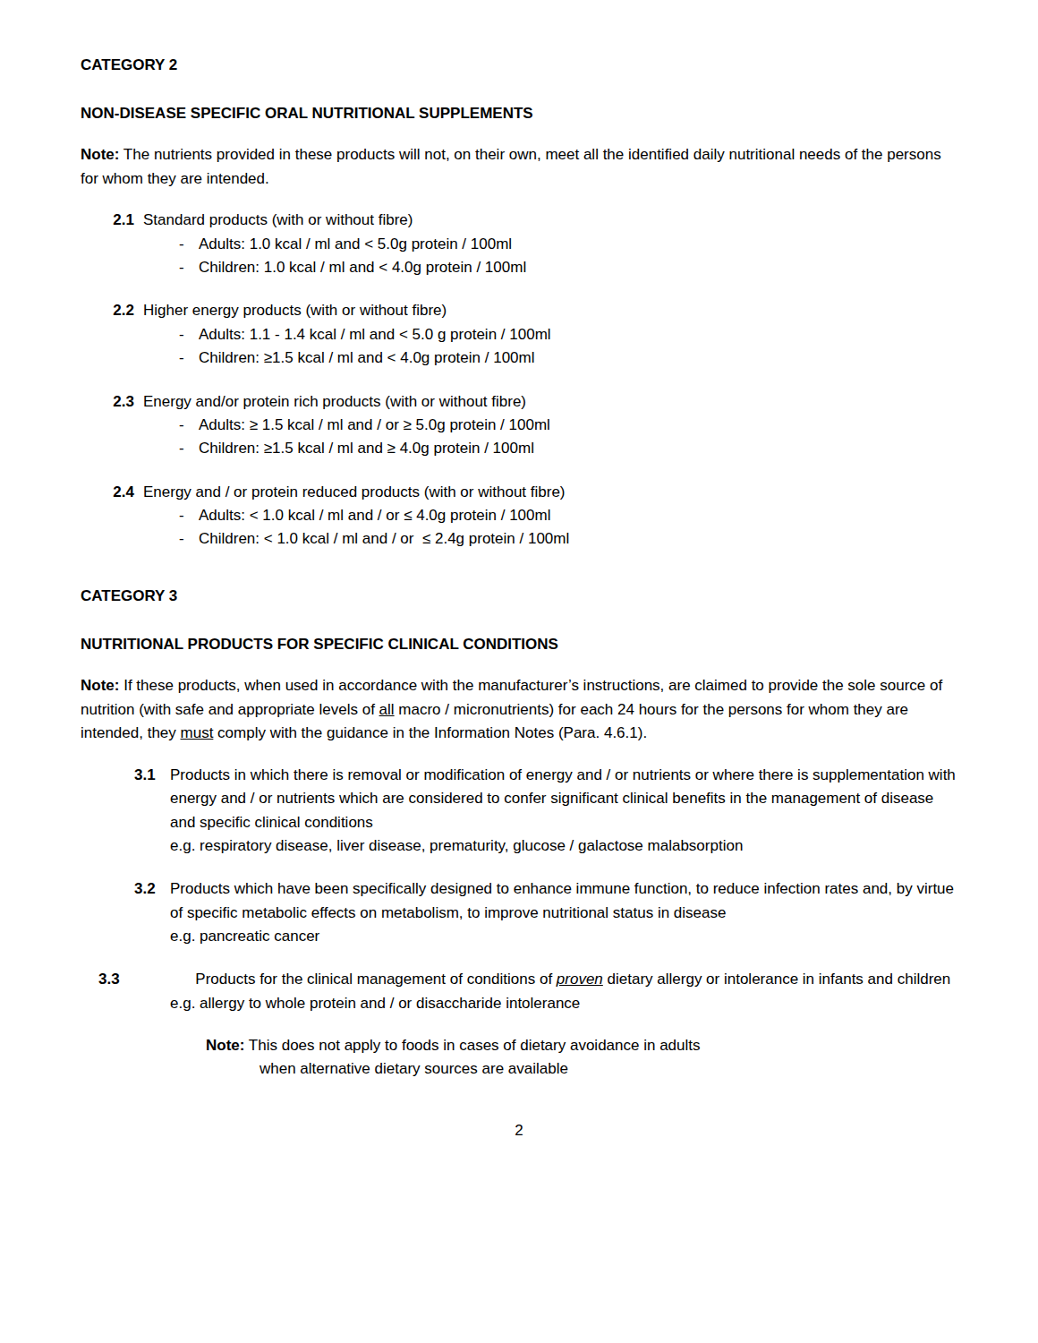CATEGORY 2
NON-DISEASE SPECIFIC ORAL NUTRITIONAL SUPPLEMENTS
Note: The nutrients provided in these products will not, on their own, meet all the identified daily nutritional needs of the persons for whom they are intended.
2.1 Standard products (with or without fibre)
Adults: 1.0 kcal / ml and < 5.0g protein / 100ml
Children: 1.0 kcal / ml and < 4.0g protein / 100ml
2.2 Higher energy products (with or without fibre)
Adults: 1.1 - 1.4 kcal / ml and < 5.0 g protein / 100ml
Children: ≥1.5 kcal / ml and < 4.0g protein / 100ml
2.3 Energy and/or protein rich products (with or without fibre)
Adults: ≥ 1.5 kcal / ml and / or ≥ 5.0g protein / 100ml
Children: ≥1.5 kcal / ml and ≥ 4.0g protein / 100ml
2.4 Energy and / or protein reduced products (with or without fibre)
Adults: < 1.0 kcal / ml and / or ≤ 4.0g protein / 100ml
Children: < 1.0 kcal / ml and / or ≤ 2.4g protein / 100ml
CATEGORY 3
NUTRITIONAL PRODUCTS FOR SPECIFIC CLINICAL CONDITIONS
Note: If these products, when used in accordance with the manufacturer’s instructions, are claimed to provide the sole source of nutrition (with safe and appropriate levels of all macro / micronutrients) for each 24 hours for the persons for whom they are intended, they must comply with the guidance in the Information Notes (Para. 4.6.1).
3.1
Products in which there is removal or modification of energy and / or nutrients or where there is supplementation with energy and / or nutrients which are considered to confer significant clinical benefits in the management of disease and specific clinical conditions
e.g. respiratory disease, liver disease, prematurity, glucose / galactose malabsorption
3.2
Products which have been specifically designed to enhance immune function, to reduce infection rates and, by virtue of specific metabolic effects on metabolism, to improve nutritional status in disease
e.g. pancreatic cancer
3.3
Products for the clinical management of conditions of proven dietary allergy or intolerance in infants and children e.g. allergy to whole protein and / or disaccharide intolerance
Note: This does not apply to foods in cases of dietary avoidance in adults when alternative dietary sources are available
2